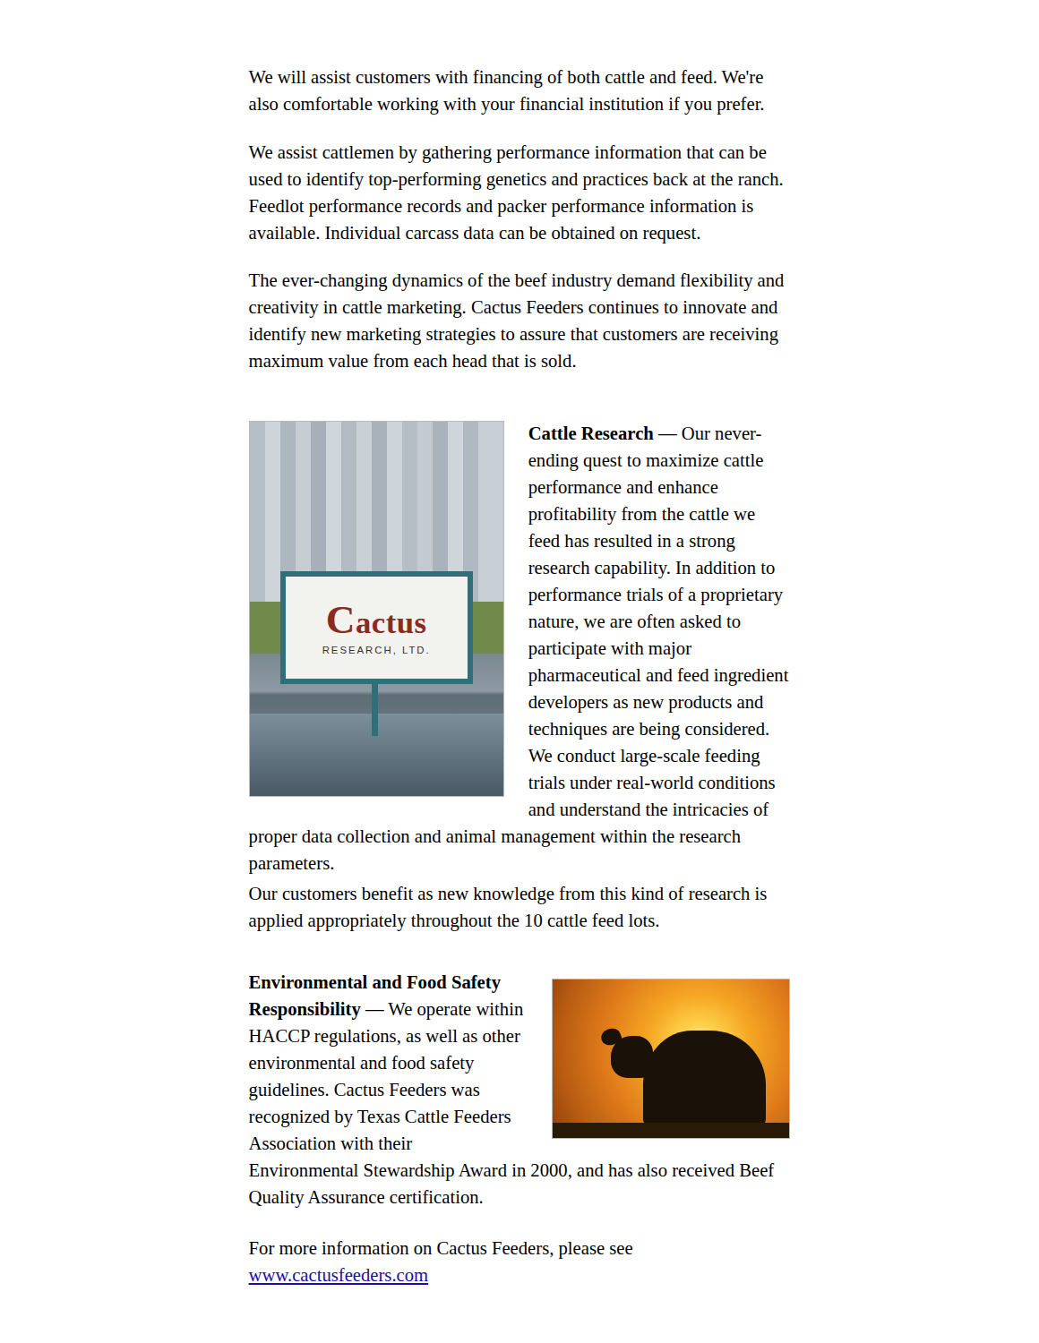We will assist customers with financing of both cattle and feed. We're also comfortable working with your financial institution if you prefer.
We assist cattlemen by gathering performance information that can be used to identify top-performing genetics and practices back at the ranch. Feedlot performance records and packer performance information is available. Individual carcass data can be obtained on request.
The ever-changing dynamics of the beef industry demand flexibility and creativity in cattle marketing. Cactus Feeders continues to innovate and identify new marketing strategies to assure that customers are receiving maximum value from each head that is sold.
Cactus
RESEARCH, LTD.
Cattle Research — Our never-ending quest to maximize cattle performance and enhance profitability from the cattle we feed has resulted in a strong research capability. In addition to performance trials of a proprietary nature, we are often asked to participate with major pharmaceutical and feed ingredient developers as new products and techniques are being considered. We conduct large-scale feeding trials under real-world conditions and understand the intricacies of proper data collection and animal management within the research parameters.
Our customers benefit as new knowledge from this kind of research is applied appropriately throughout the 10 cattle feed lots.
Environmental and Food Safety Responsibility — We operate within HACCP regulations, as well as other environmental and food safety guidelines. Cactus Feeders was recognized by Texas Cattle Feeders Association with their Environmental Stewardship Award in 2000, and has also received Beef Quality Assurance certification.
For more information on Cactus Feeders, please see www.cactusfeeders.com